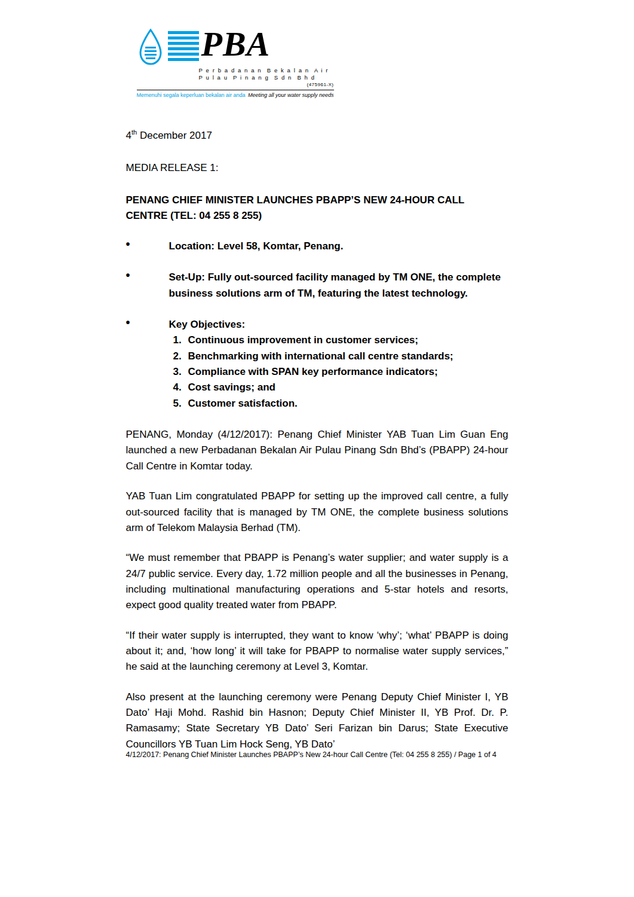PBA
P e r b a d a n a n B e k a l a n A i r
P u l a u P i n a n g S d n B h d
(475961-X)
Memenuhi segala keperluan bekalan air anda Meeting all your water supply needs
4th December 2017
MEDIA RELEASE 1:
PENANG CHIEF MINISTER LAUNCHES PBAPP’S NEW 24-HOUR CALL CENTRE (TEL: 04 255 8 255)
Location: Level 58, Komtar, Penang.
Set-Up: Fully out-sourced facility managed by TM ONE, the complete business solutions arm of TM, featuring the latest technology.
Key Objectives:
Continuous improvement in customer services;
Benchmarking with international call centre standards;
Compliance with SPAN key performance indicators;
Cost savings; and
Customer satisfaction.
PENANG, Monday (4/12/2017): Penang Chief Minister YAB Tuan Lim Guan Eng launched a new Perbadanan Bekalan Air Pulau Pinang Sdn Bhd’s (PBAPP) 24-hour Call Centre in Komtar today.
YAB Tuan Lim congratulated PBAPP for setting up the improved call centre, a fully out-sourced facility that is managed by TM ONE, the complete business solutions arm of Telekom Malaysia Berhad (TM).
“We must remember that PBAPP is Penang’s water supplier; and water supply is a 24/7 public service. Every day, 1.72 million people and all the businesses in Penang, including multinational manufacturing operations and 5-star hotels and resorts, expect good quality treated water from PBAPP.
“If their water supply is interrupted, they want to know ‘why’; ‘what’ PBAPP is doing about it; and, ‘how long’ it will take for PBAPP to normalise water supply services,” he said at the launching ceremony at Level 3, Komtar.
Also present at the launching ceremony were Penang Deputy Chief Minister I, YB Dato’ Haji Mohd. Rashid bin Hasnon; Deputy Chief Minister II, YB Prof. Dr. P. Ramasamy; State Secretary YB Dato’ Seri Farizan bin Darus; State Executive Councillors YB Tuan Lim Hock Seng, YB Dato’
4/12/2017: Penang Chief Minister Launches PBAPP’s New 24-hour Call Centre (Tel: 04 255 8 255) / Page 1 of 4